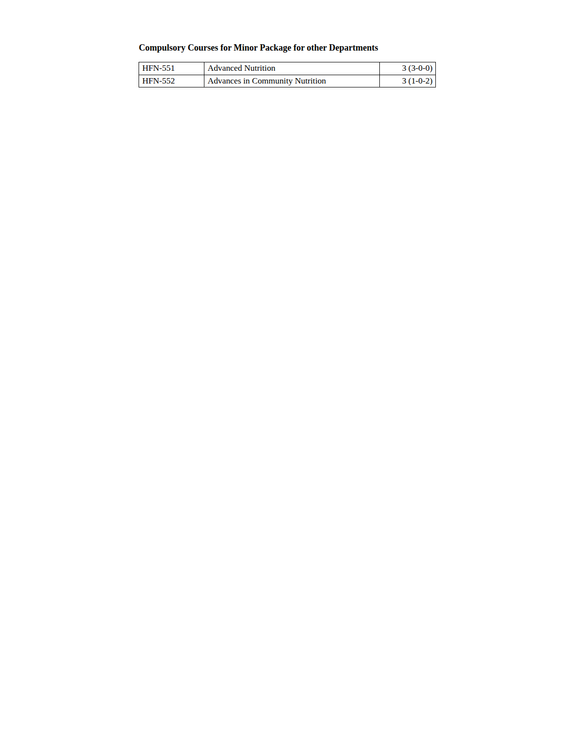Compulsory Courses for Minor Package for other Departments
| HFN-551 | Advanced Nutrition | 3 (3-0-0) |
| HFN-552 | Advances in Community Nutrition | 3 (1-0-2) |